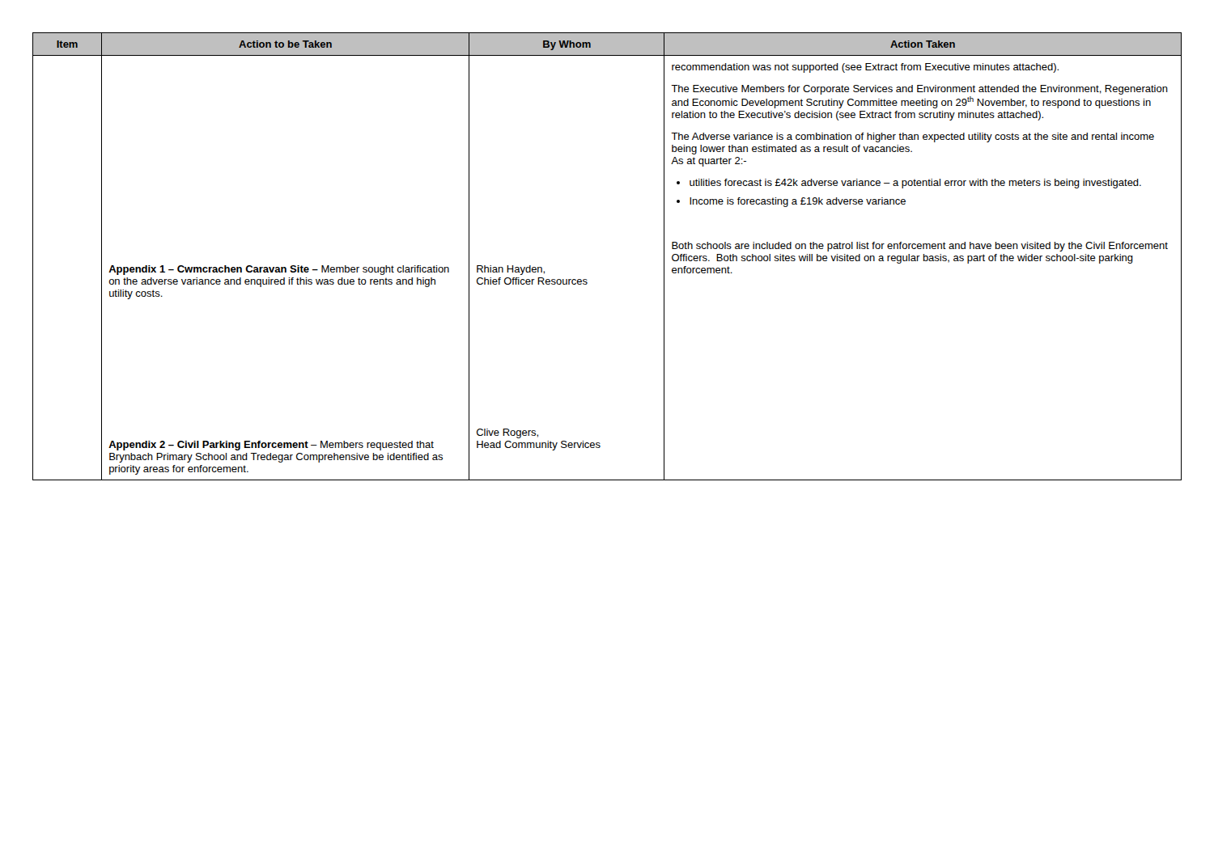| Item | Action to be Taken | By Whom | Action Taken |
| --- | --- | --- | --- |
| | Appendix 1 – Cwmcrachen Caravan Site – Member sought clarification on the adverse variance and enquired if this was due to rents and high utility costs. Appendix 2 – Civil Parking Enforcement – Members requested that Brynbach Primary School and Tredegar Comprehensive be identified as priority areas for enforcement. | Rhian Hayden, Chief Officer Resources Clive Rogers, Head Community Services | recommendation was not supported (see Extract from Executive minutes attached). The Executive Members for Corporate Services and Environment attended the Environment, Regeneration and Economic Development Scrutiny Committee meeting on 29 th November, to respond to questions in relation to the Executive’s decision (see Extract from scrutiny minutes attached). The Adverse variance is a combination of higher than expected utility costs at the site and rental income being lower than estimated as a result of vacancies. As at quarter 2:- utilities forecast is £42k adverse variance – a potential error with the meters is being investigated. Income is forecasting a £19k adverse variance Both schools are included on the patrol list for enforcement and have been visited by the Civil Enforcement Officers. Both school sites will be visited on a regular basis, as part of the wider school-site parking enforcement. |